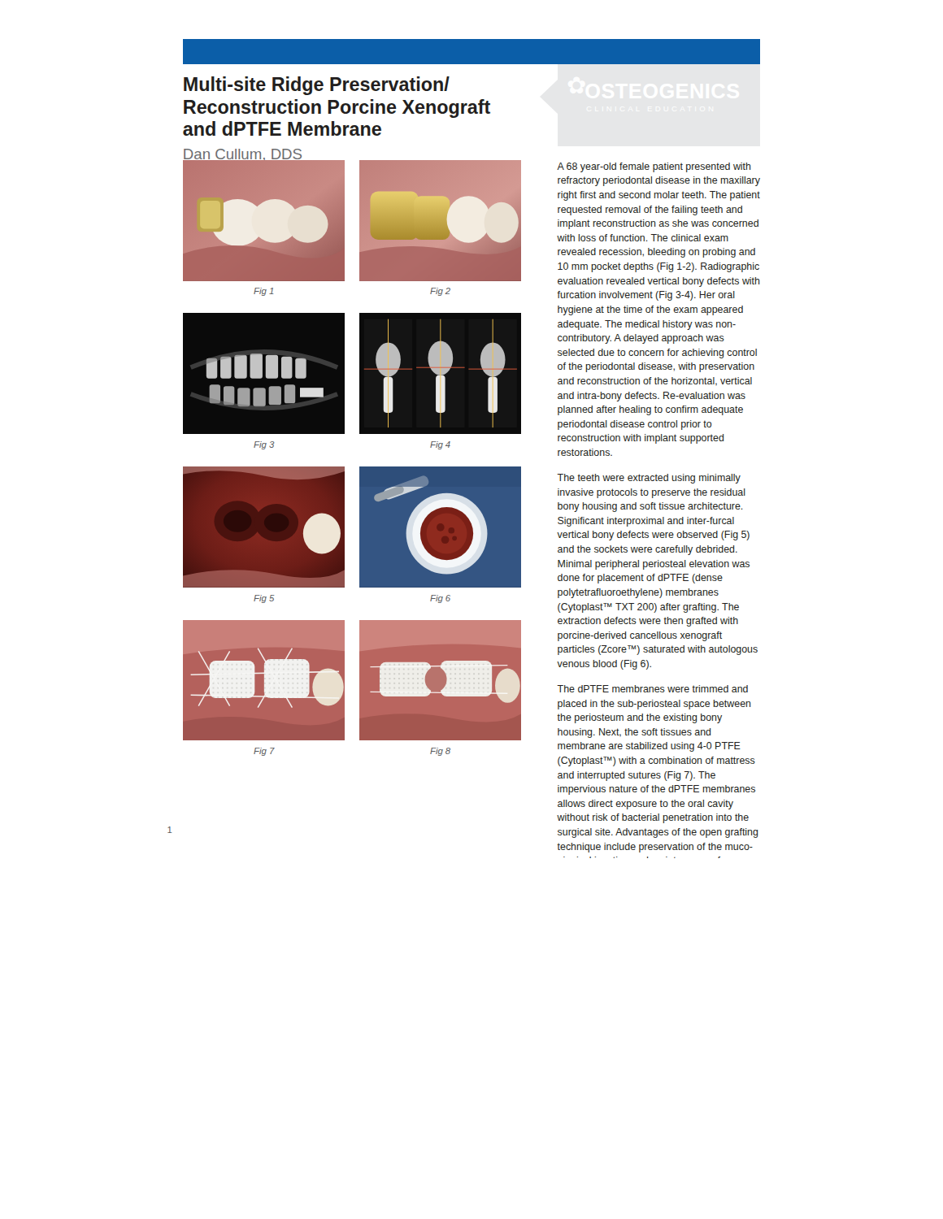✿
OSTEOGENICSCLINICAL EDUCATION
✿
Multi-site Ridge Preservation/
Reconstruction Porcine Xenograft
and dPTFE Membrane
Dan Cullum, DDS
Fig 1
Fig 2
Fig 3
Fig 4
Fig 5
Fig 6
Fig 7
Fig 8
A 68 year-old female patient presented with refractory periodontal disease in the maxillary right first and second molar teeth. The patient requested removal of the failing teeth and implant reconstruction as she was concerned with loss of function. The clinical exam revealed recession, bleeding on probing and 10 mm pocket depths (Fig 1-2). Radiographic evaluation revealed vertical bony defects with furcation involvement (Fig 3-4). Her oral hygiene at the time of the exam appeared adequate. The medical history was non-contributory. A delayed approach was selected due to concern for achieving control of the periodontal disease, with preservation and reconstruction of the horizontal, vertical and intra-bony defects. Re-evaluation was planned after healing to confirm adequate periodontal disease control prior to reconstruction with implant supported restorations.
The teeth were extracted using minimally invasive protocols to preserve the residual bony housing and soft tissue architecture. Significant interproximal and inter-furcal vertical bony defects were observed (Fig 5) and the sockets were carefully debrided. Minimal peripheral periosteal elevation was done for placement of dPTFE (dense polytetrafluoroethylene) membranes (Cytoplast™ TXT 200) after grafting. The extraction defects were then grafted with porcine-derived cancellous xenograft particles (Zcore™) saturated with autologous venous blood (Fig 6).
The dPTFE membranes were trimmed and placed in the sub-periosteal space between the periosteum and the existing bony housing. Next, the soft tissues and membrane are stabilized using 4-0 PTFE (Cytoplast™) with a combination of mattress and interrupted sutures (Fig 7). The impervious nature of the dPTFE membranes allows direct exposure to the oral cavity without risk of bacterial penetration into the surgical site. Advantages of the open grafting technique include preservation of the muco-gingival junction and maintenance of vestibular depth, as the exposed dPTFE membrane minimizes the need for flap elevation and avoids the need for flap advancement for primary closure.
1